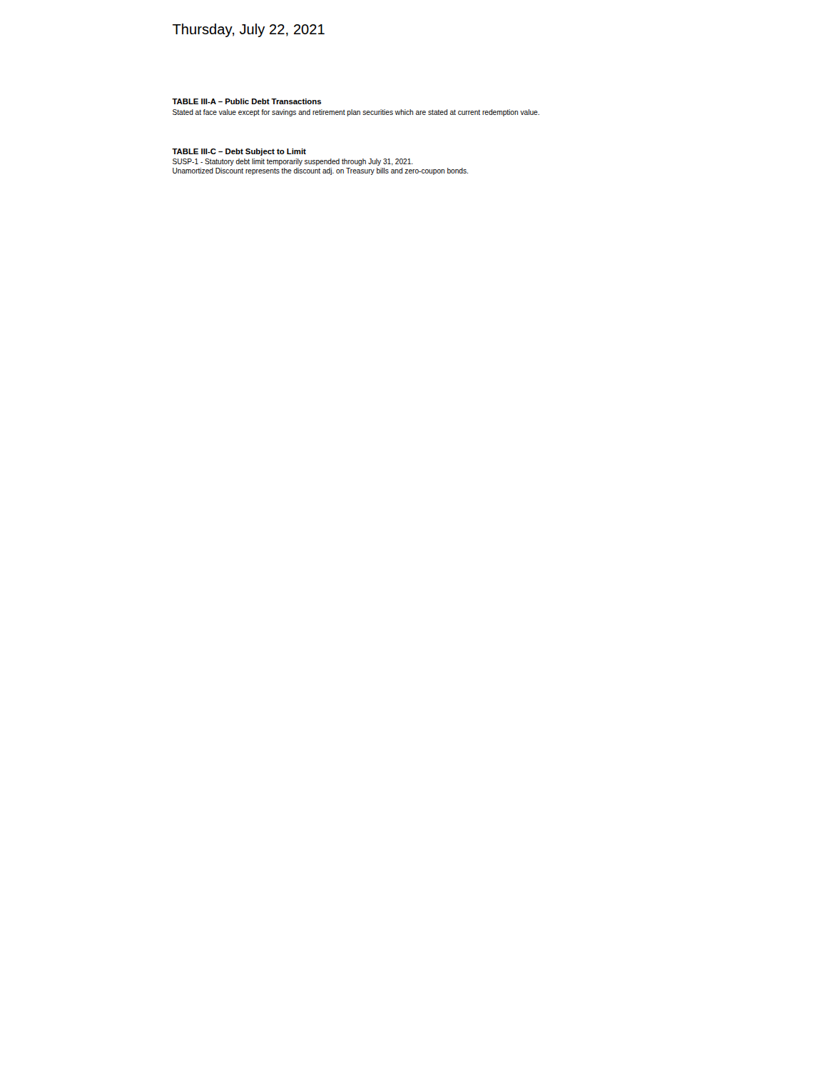Thursday, July 22, 2021
TABLE III-A – Public Debt Transactions
Stated at face value except for savings and retirement plan securities which are stated at current redemption value.
TABLE III-C – Debt Subject to Limit
SUSP-1 - Statutory debt limit temporarily suspended through July 31, 2021.
Unamortized Discount represents the discount adj. on Treasury bills and zero-coupon bonds.